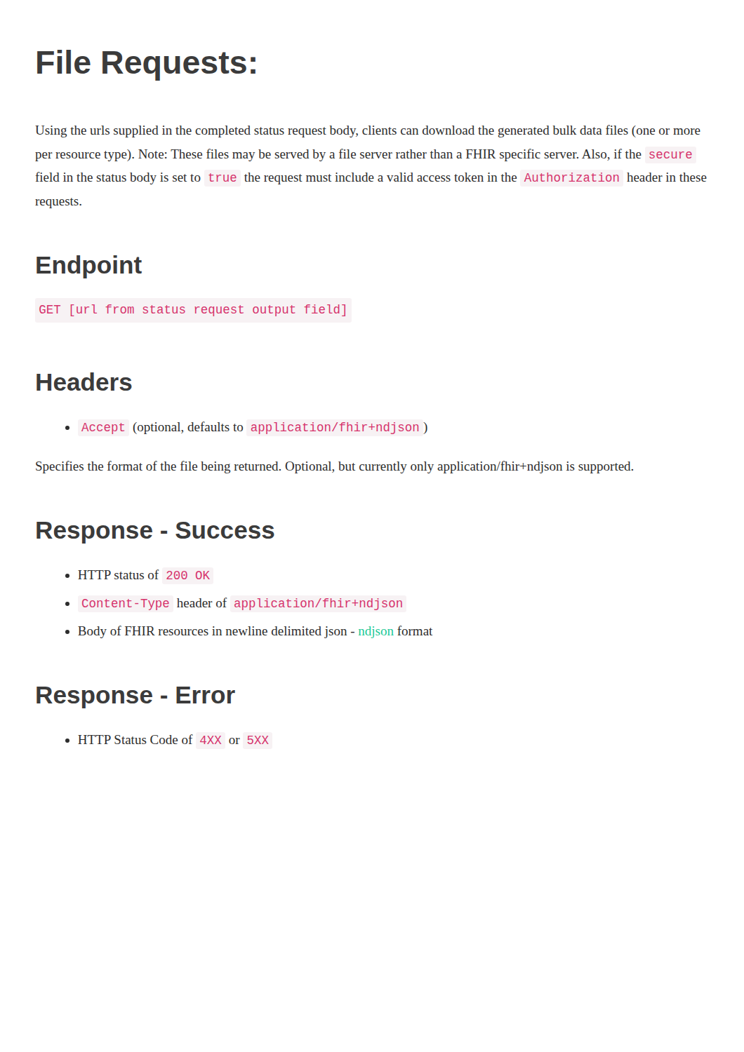File Requests:
Using the urls supplied in the completed status request body, clients can download the generated bulk data files (one or more per resource type). Note: These files may be served by a file server rather than a FHIR specific server. Also, if the secure field in the status body is set to true the request must include a valid access token in the Authorization header in these requests.
Endpoint
GET [url from status request output field]
Headers
Accept (optional, defaults to application/fhir+ndjson)
Specifies the format of the file being returned. Optional, but currently only application/fhir+ndjson is supported.
Response - Success
HTTP status of 200 OK
Content-Type header of application/fhir+ndjson
Body of FHIR resources in newline delimited json - ndjson format
Response - Error
HTTP Status Code of 4XX or 5XX